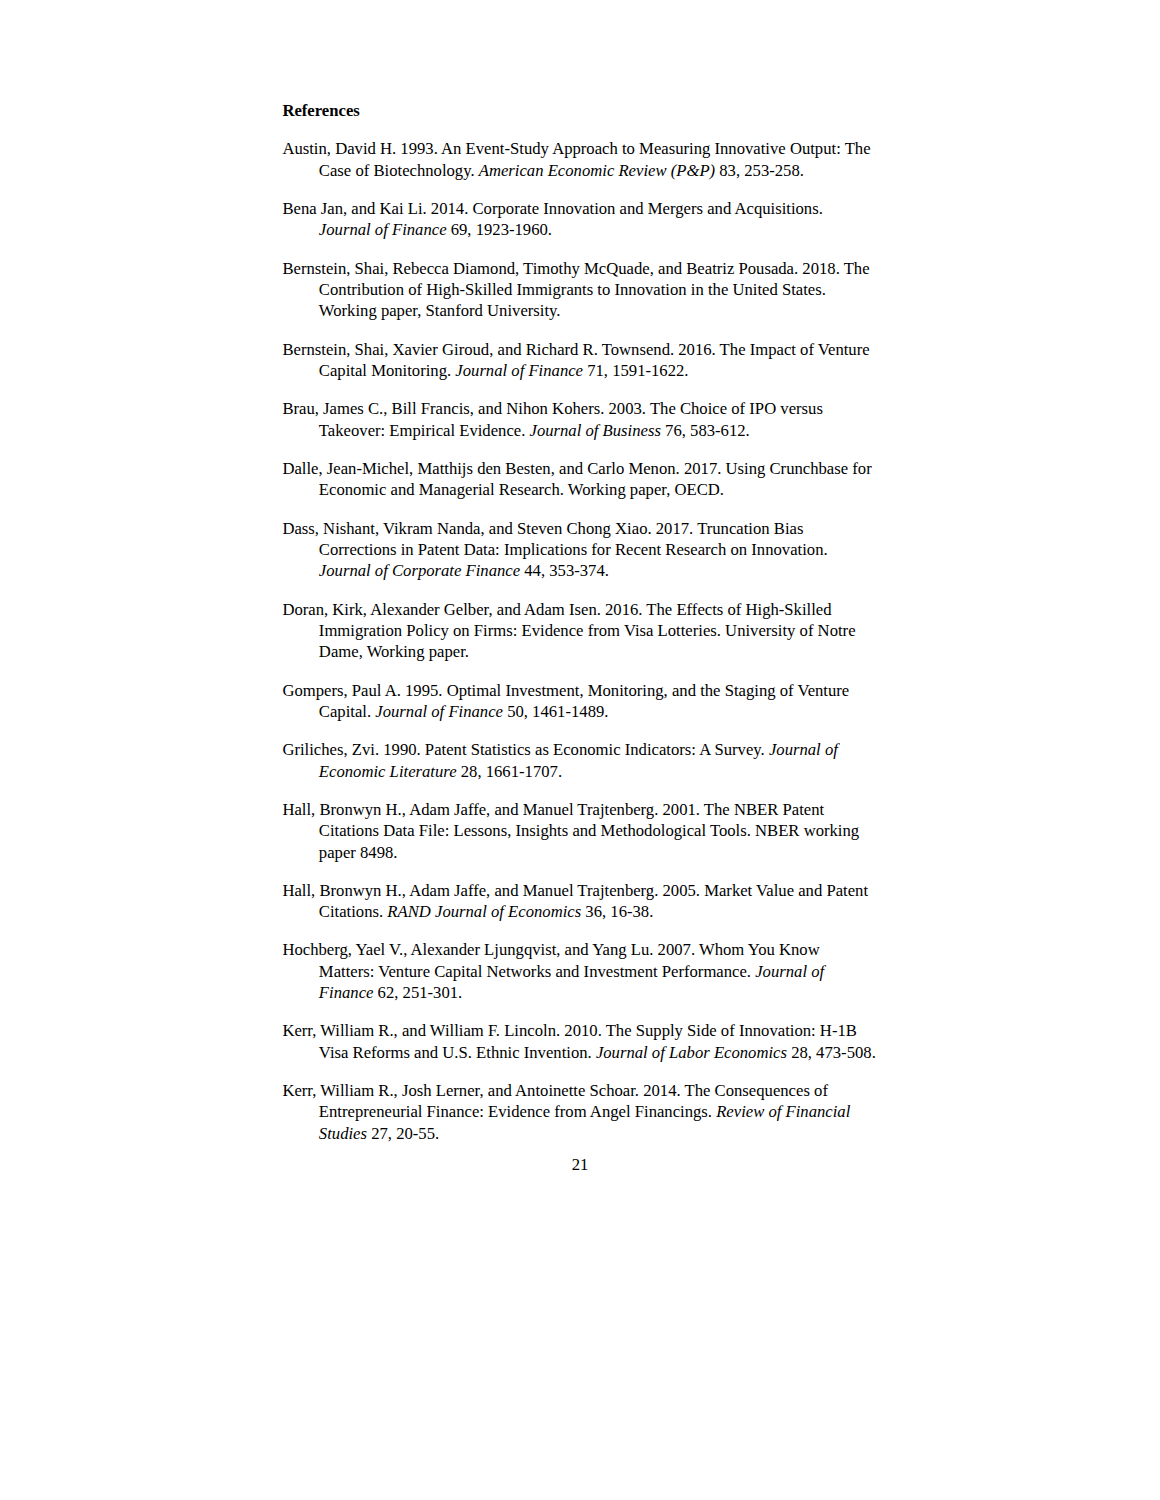References
Austin, David H. 1993. An Event-Study Approach to Measuring Innovative Output: The Case of Biotechnology. American Economic Review (P&P) 83, 253-258.
Bena Jan, and Kai Li. 2014. Corporate Innovation and Mergers and Acquisitions. Journal of Finance 69, 1923-1960.
Bernstein, Shai, Rebecca Diamond, Timothy McQuade, and Beatriz Pousada. 2018. The Contribution of High-Skilled Immigrants to Innovation in the United States. Working paper, Stanford University.
Bernstein, Shai, Xavier Giroud, and Richard R. Townsend. 2016. The Impact of Venture Capital Monitoring. Journal of Finance 71, 1591-1622.
Brau, James C., Bill Francis, and Nihon Kohers. 2003. The Choice of IPO versus Takeover: Empirical Evidence. Journal of Business 76, 583-612.
Dalle, Jean-Michel, Matthijs den Besten, and Carlo Menon. 2017. Using Crunchbase for Economic and Managerial Research. Working paper, OECD.
Dass, Nishant, Vikram Nanda, and Steven Chong Xiao. 2017. Truncation Bias Corrections in Patent Data: Implications for Recent Research on Innovation. Journal of Corporate Finance 44, 353-374.
Doran, Kirk, Alexander Gelber, and Adam Isen. 2016. The Effects of High-Skilled Immigration Policy on Firms: Evidence from Visa Lotteries. University of Notre Dame, Working paper.
Gompers, Paul A. 1995. Optimal Investment, Monitoring, and the Staging of Venture Capital. Journal of Finance 50, 1461-1489.
Griliches, Zvi. 1990. Patent Statistics as Economic Indicators: A Survey. Journal of Economic Literature 28, 1661-1707.
Hall, Bronwyn H., Adam Jaffe, and Manuel Trajtenberg. 2001. The NBER Patent Citations Data File: Lessons, Insights and Methodological Tools. NBER working paper 8498.
Hall, Bronwyn H., Adam Jaffe, and Manuel Trajtenberg. 2005. Market Value and Patent Citations. RAND Journal of Economics 36, 16-38.
Hochberg, Yael V., Alexander Ljungqvist, and Yang Lu. 2007. Whom You Know Matters: Venture Capital Networks and Investment Performance. Journal of Finance 62, 251-301.
Kerr, William R., and William F. Lincoln. 2010. The Supply Side of Innovation: H-1B Visa Reforms and U.S. Ethnic Invention. Journal of Labor Economics 28, 473-508.
Kerr, William R., Josh Lerner, and Antoinette Schoar. 2014. The Consequences of Entrepreneurial Finance: Evidence from Angel Financings. Review of Financial Studies 27, 20-55.
21